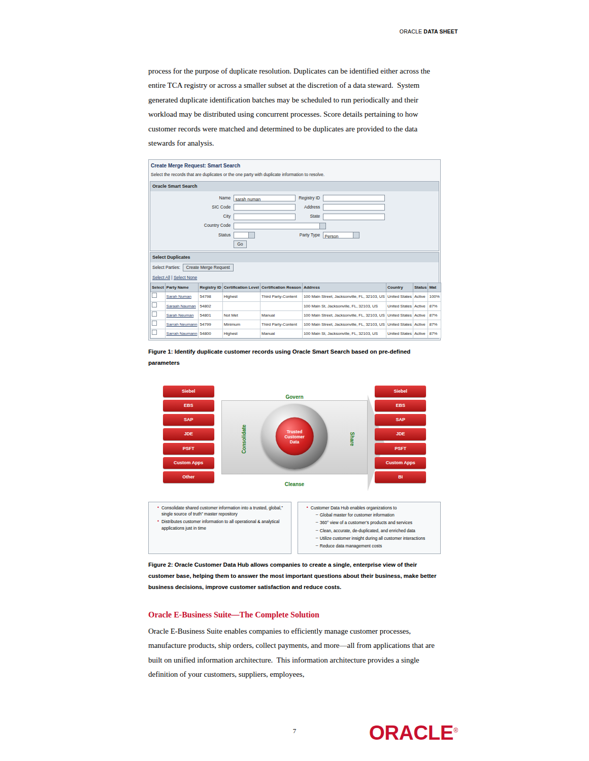ORACLE DATA SHEET
process for the purpose of duplicate resolution. Duplicates can be identified either across the entire TCA registry or across a smaller subset at the discretion of a data steward. System generated duplicate identification batches may be scheduled to run periodically and their workload may be distributed using concurrent processes. Score details pertaining to how customer records were matched and determined to be duplicates are provided to the data stewards for analysis.
Create Merge Request: Smart Search
Select the records that are duplicates or the one party with duplicate information to resolve.
Oracle Smart Search
| Name | sarah numan | Registry ID | |
| SIC Code | | Address | |
| City | | State | |
| Country Code | |
| Status | | Party Type | Person |
| | Go | | |
Select Duplicates
Select Parties: Create Merge Request
Select All | Select None
| Select | Party Name | Registry ID | Certification Level | Certification Reason | Address | Country | Status | Mat |
| --- | --- | --- | --- | --- | --- | --- | --- | --- |
| | Sarah Numan | 54798 | Highest | Third Party-Content | 100 Main Street, Jacksonville, FL, 32103, US | United States | Active | 100% |
| | Saraah Nauman | 54802 | | | 100 Main St, Jacksonville, FL, 32103, US | United States | Active | 87% |
| | Sarah Neuman | 54801 | Not Met | Manual | 100 Main Street, Jacksonville, FL, 32103, US | United States | Active | 87% |
| | Sarrah Neumann | 54799 | Minimum | Third Party-Content | 100 Main Street, Jacksonville, FL, 32103, US | United States | Active | 87% |
| | Sarrah Naumann | 54800 | Highest | Manual | 100 Main St, Jacksonville, FL, 32103, US | United States | Active | 87% |
Figure 1: Identify duplicate customer records using Oracle Smart Search based on pre-defined parameters
Siebel
EBS
SAP
JDE
PSFT
Custom Apps
Other
Trusted
Customer
Data
Govern
Cleanse
Consolidate
Share
Siebel
EBS
SAP
JDE
PSFT
Custom Apps
BI
Consolidate shared customer information into a trusted, global,” single source of truth” master repository
Distributes customer information to all operational & analytical applications just in time
Customer Data Hub enables organizations to
Global master for customer information
360° view of a customer’s products and services
Clean, accurate, de-duplicated, and enriched data
Utilize customer insight during all customer interactions
Reduce data management costs
Figure 2: Oracle Customer Data Hub allows companies to create a single, enterprise view of their customer base, helping them to answer the most important questions about their business, make better business decisions, improve customer satisfaction and reduce costs.
Oracle E-Business Suite—The Complete Solution
Oracle E-Business Suite enables companies to efficiently manage customer processes, manufacture products, ship orders, collect payments, and more—all from applications that are built on unified information architecture. This information architecture provides a single definition of your customers, suppliers, employees,
7
ORACLE®